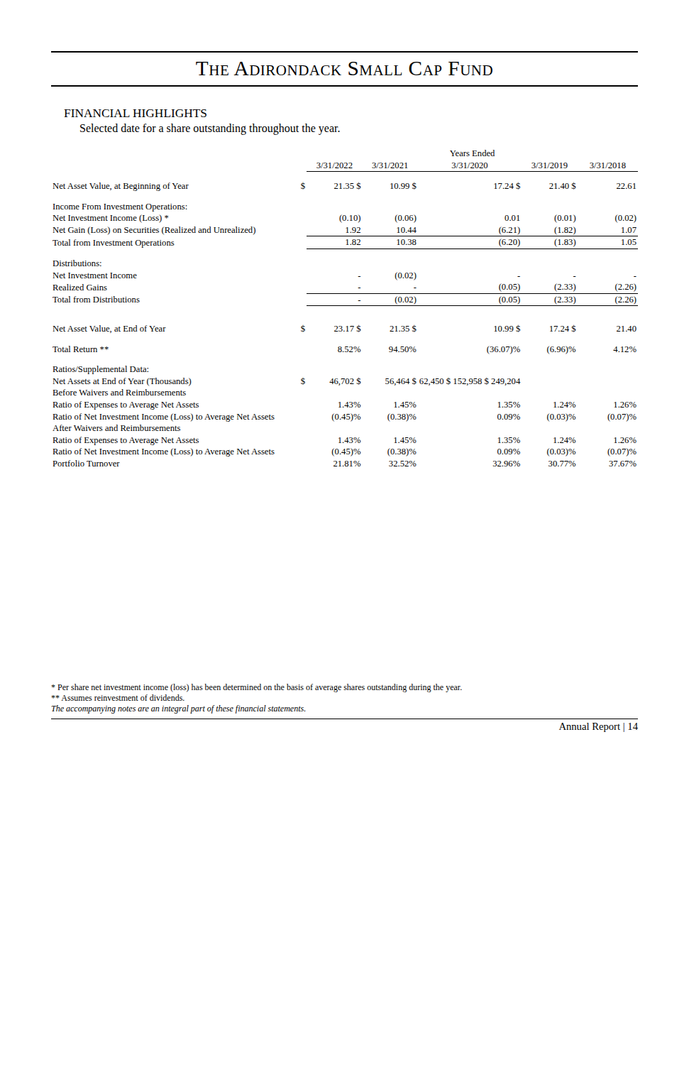The Adirondack Small Cap Fund
FINANCIAL HIGHLIGHTS
Selected date for a share outstanding throughout the year.
| | | Years Ended |
| | | 3/31/2022 | 3/31/2021 | 3/31/2020 | 3/31/2019 | 3/31/2018 |
| Net Asset Value, at Beginning of Year | $ | 21.35 $ | 10.99 $ | 17.24 $ | 21.40 $ | 22.61 |
| Income From Investment Operations: | | | | | | |
| Net Investment Income (Loss) * | | (0.10) | (0.06) | 0.01 | (0.01) | (0.02) |
| Net Gain (Loss) on Securities (Realized and Unrealized) | | 1.92 | 10.44 | (6.21) | (1.82) | 1.07 |
| Total from Investment Operations | | 1.82 | 10.38 | (6.20) | (1.83) | 1.05 |
| Distributions: | | | | | | |
| Net Investment Income | | - | (0.02) | - | - | - |
| Realized Gains | | - | - | (0.05) | (2.33) | (2.26) |
| Total from Distributions | | - | (0.02) | (0.05) | (2.33) | (2.26) |
| Net Asset Value, at End of Year | $ | 23.17 $ | 21.35 $ | 10.99 $ | 17.24 $ | 21.40 |
| Total Return ** | | 8.52% | 94.50% | (36.07)% | (6.96)% | 4.12% |
| Ratios/Supplemental Data: | | | | | | |
| Net Assets at End of Year (Thousands) | $ | 46,702 $ | 56,464 $ | 62,450 $ 152,958 $ 249,204 | | |
| Before Waivers and Reimbursements | | | | | | |
| Ratio of Expenses to Average Net Assets | | 1.43% | 1.45% | 1.35% | 1.24% | 1.26% |
| Ratio of Net Investment Income (Loss) to Average Net Assets | | (0.45)% | (0.38)% | 0.09% | (0.03)% | (0.07)% |
| After Waivers and Reimbursements | | | | | | |
| Ratio of Expenses to Average Net Assets | | 1.43% | 1.45% | 1.35% | 1.24% | 1.26% |
| Ratio of Net Investment Income (Loss) to Average Net Assets | | (0.45)% | (0.38)% | 0.09% | (0.03)% | (0.07)% |
| Portfolio Turnover | | 21.81% | 32.52% | 32.96% | 30.77% | 37.67% |
* Per share net investment income (loss) has been determined on the basis of average shares outstanding during the year.
** Assumes reinvestment of dividends.
The accompanying notes are an integral part of these financial statements.
Annual Report | 14